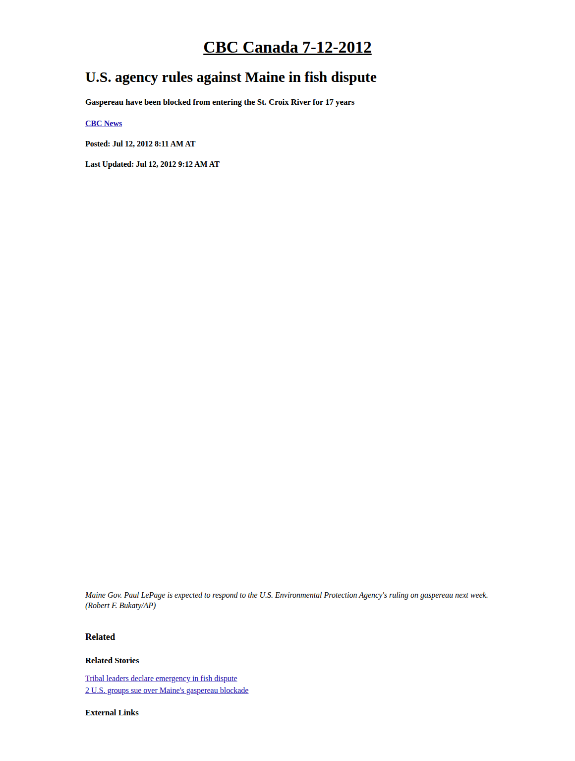CBC Canada 7-12-2012
U.S. agency rules against Maine in fish dispute
Gaspereau have been blocked from entering the St. Croix River for 17 years
CBC News
Posted: Jul 12, 2012 8:11 AM AT
Last Updated: Jul 12, 2012 9:12 AM AT
Maine Gov. Paul LePage is expected to respond to the U.S. Environmental Protection Agency's ruling on gaspereau next week.(Robert F. Bukaty/AP)
Related
Related Stories
Tribal leaders declare emergency in fish dispute
2 U.S. groups sue over Maine's gaspereau blockade
External Links